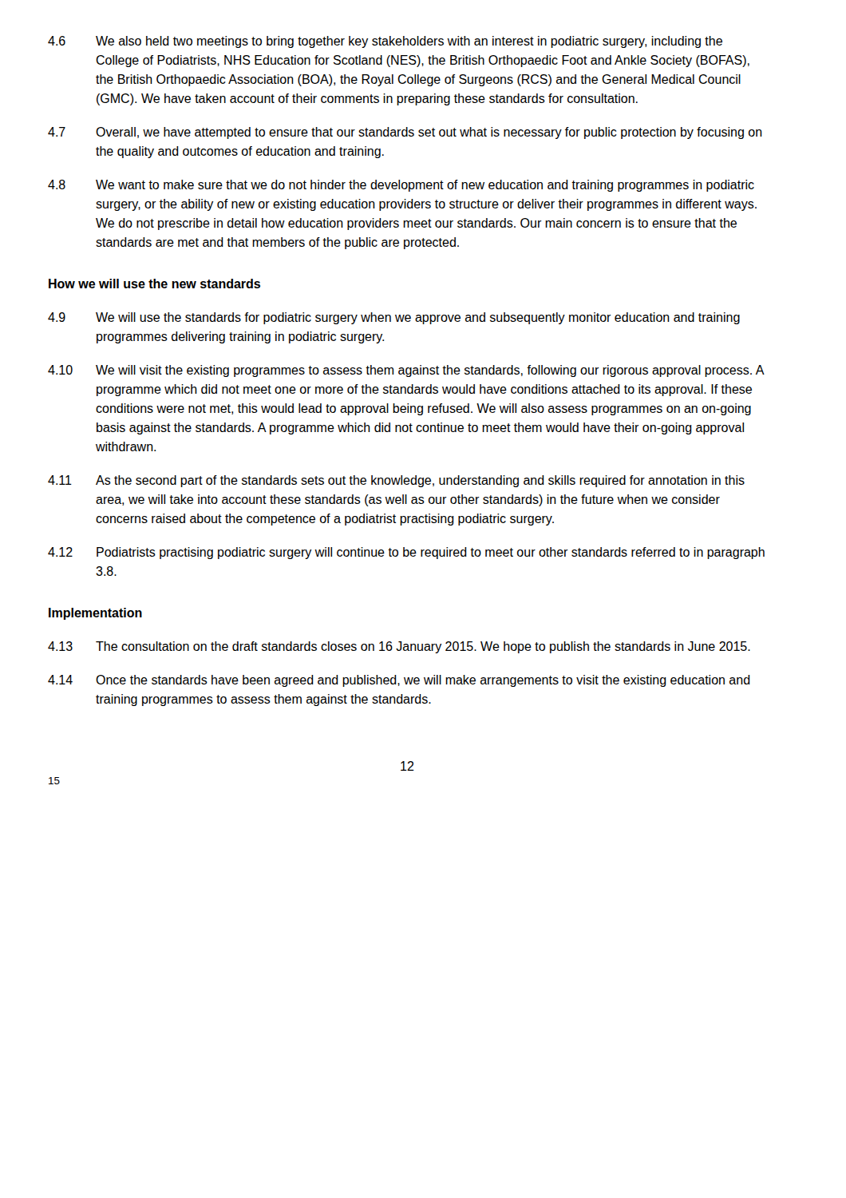4.6
We also held two meetings to bring together key stakeholders with an interest in podiatric surgery, including the College of Podiatrists, NHS Education for Scotland (NES), the British Orthopaedic Foot and Ankle Society (BOFAS), the British Orthopaedic Association (BOA), the Royal College of Surgeons (RCS) and the General Medical Council (GMC). We have taken account of their comments in preparing these standards for consultation.
4.7
Overall, we have attempted to ensure that our standards set out what is necessary for public protection by focusing on the quality and outcomes of education and training.
4.8
We want to make sure that we do not hinder the development of new education and training programmes in podiatric surgery, or the ability of new or existing education providers to structure or deliver their programmes in different ways. We do not prescribe in detail how education providers meet our standards. Our main concern is to ensure that the standards are met and that members of the public are protected.
How we will use the new standards
4.9
We will use the standards for podiatric surgery when we approve and subsequently monitor education and training programmes delivering training in podiatric surgery.
4.10
We will visit the existing programmes to assess them against the standards, following our rigorous approval process. A programme which did not meet one or more of the standards would have conditions attached to its approval. If these conditions were not met, this would lead to approval being refused. We will also assess programmes on an on-going basis against the standards. A programme which did not continue to meet them would have their on-going approval withdrawn.
4.11
As the second part of the standards sets out the knowledge, understanding and skills required for annotation in this area, we will take into account these standards (as well as our other standards) in the future when we consider concerns raised about the competence of a podiatrist practising podiatric surgery.
4.12
Podiatrists practising podiatric surgery will continue to be required to meet our other standards referred to in paragraph 3.8.
Implementation
4.13
The consultation on the draft standards closes on 16 January 2015. We hope to publish the standards in June 2015.
4.14
Once the standards have been agreed and published, we will make arrangements to visit the existing education and training programmes to assess them against the standards.
12
15